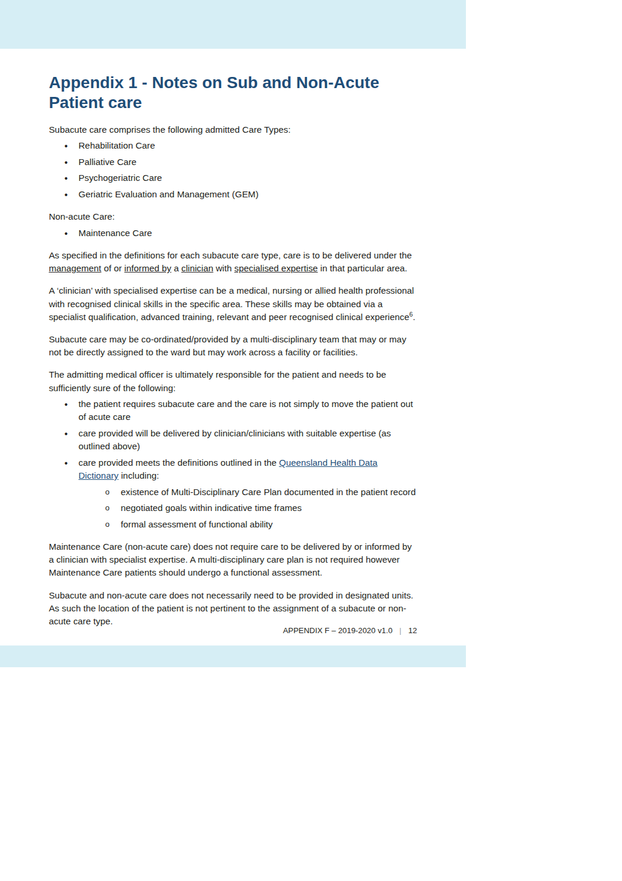Appendix 1 - Notes on Sub and Non-Acute Patient care
Subacute care comprises the following admitted Care Types:
Rehabilitation Care
Palliative Care
Psychogeriatric Care
Geriatric Evaluation and Management (GEM)
Non-acute Care:
Maintenance Care
As specified in the definitions for each subacute care type, care is to be delivered under the management of or informed by a clinician with specialised expertise in that particular area.
A ‘clinician’ with specialised expertise can be a medical, nursing or allied health professional with recognised clinical skills in the specific area. These skills may be obtained via a specialist qualification, advanced training, relevant and peer recognised clinical experience6.
Subacute care may be co-ordinated/provided by a multi-disciplinary team that may or may not be directly assigned to the ward but may work across a facility or facilities.
The admitting medical officer is ultimately responsible for the patient and needs to be sufficiently sure of the following:
the patient requires subacute care and the care is not simply to move the patient out of acute care
care provided will be delivered by clinician/clinicians with suitable expertise (as outlined above)
care provided meets the definitions outlined in the Queensland Health Data Dictionary including:
existence of Multi-Disciplinary Care Plan documented in the patient record
negotiated goals within indicative time frames
formal assessment of functional ability
Maintenance Care (non-acute care) does not require care to be delivered by or informed by a clinician with specialist expertise. A multi-disciplinary care plan is not required however Maintenance Care patients should undergo a functional assessment.
Subacute and non-acute care does not necessarily need to be provided in designated units. As such the location of the patient is not pertinent to the assignment of a subacute or non-acute care type.
6 Adapted from: Sub-Acute Care Type Policy Guidance, NSW Agency for Clinical Innovation.
APPENDIX F – 2019-2020 v1.0 | 12